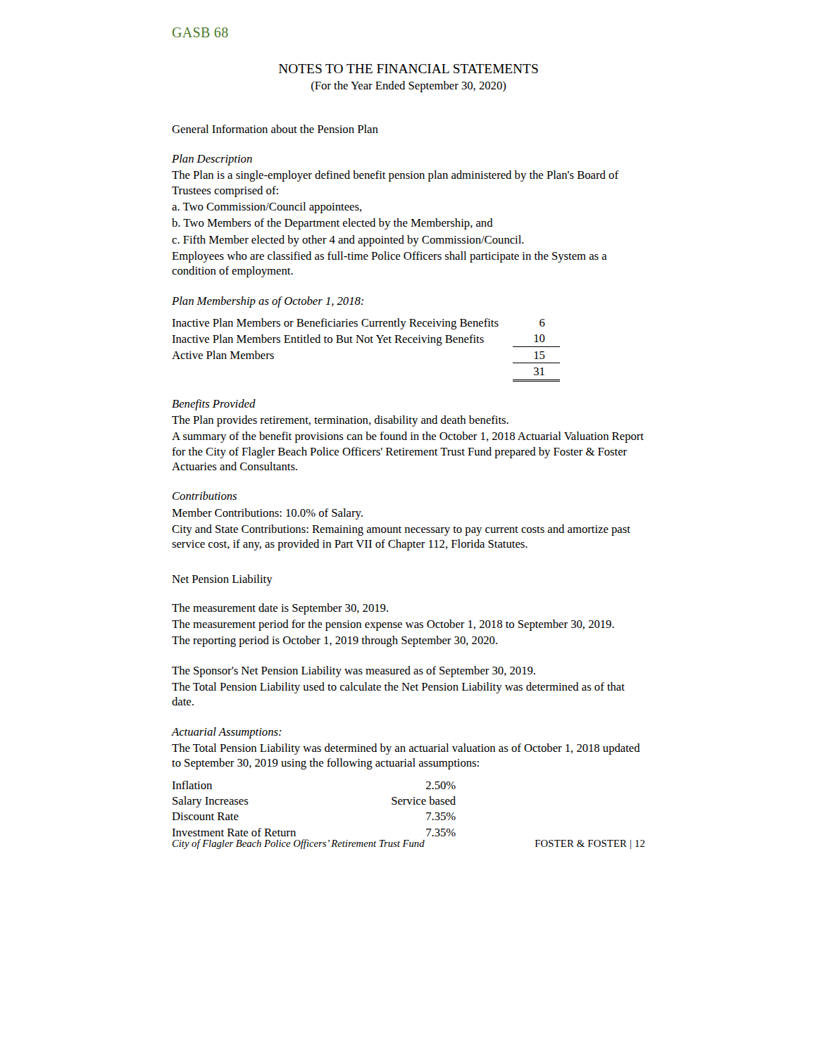GASB 68
NOTES TO THE FINANCIAL STATEMENTS
(For the Year Ended September 30, 2020)
General Information about the Pension Plan
Plan Description
The Plan is a single-employer defined benefit pension plan administered by the Plan's Board of Trustees comprised of:
a. Two Commission/Council appointees,
b. Two Members of the Department elected by the Membership, and
c. Fifth Member elected by other 4 and appointed by Commission/Council.
Employees who are classified as full-time Police Officers shall participate in the System as a condition of employment.
Plan Membership as of October 1, 2018:
| Inactive Plan Members or Beneficiaries Currently Receiving Benefits | 6 | |
| Inactive Plan Members Entitled to But Not Yet Receiving Benefits | 10 | |
| Active Plan Members | 15 | |
| | 31 | |
Benefits Provided
The Plan provides retirement, termination, disability and death benefits.
A summary of the benefit provisions can be found in the October 1, 2018 Actuarial Valuation Report for the City of Flagler Beach Police Officers' Retirement Trust Fund prepared by Foster & Foster Actuaries and Consultants.
Contributions
Member Contributions: 10.0% of Salary.
City and State Contributions: Remaining amount necessary to pay current costs and amortize past service cost, if any, as provided in Part VII of Chapter 112, Florida Statutes.
Net Pension Liability
The measurement date is September 30, 2019.
The measurement period for the pension expense was October 1, 2018 to September 30, 2019.
The reporting period is October 1, 2019 through September 30, 2020.
The Sponsor's Net Pension Liability was measured as of September 30, 2019.
The Total Pension Liability used to calculate the Net Pension Liability was determined as of that date.
Actuarial Assumptions:
The Total Pension Liability was determined by an actuarial valuation as of October 1, 2018 updated to September 30, 2019 using the following actuarial assumptions:
| Inflation | 2.50% |
| Salary Increases | Service based |
| Discount Rate | 7.35% |
| Investment Rate of Return | 7.35% |
City of Flagler Beach Police Officers’ Retirement Trust Fund
FOSTER & FOSTER | 12